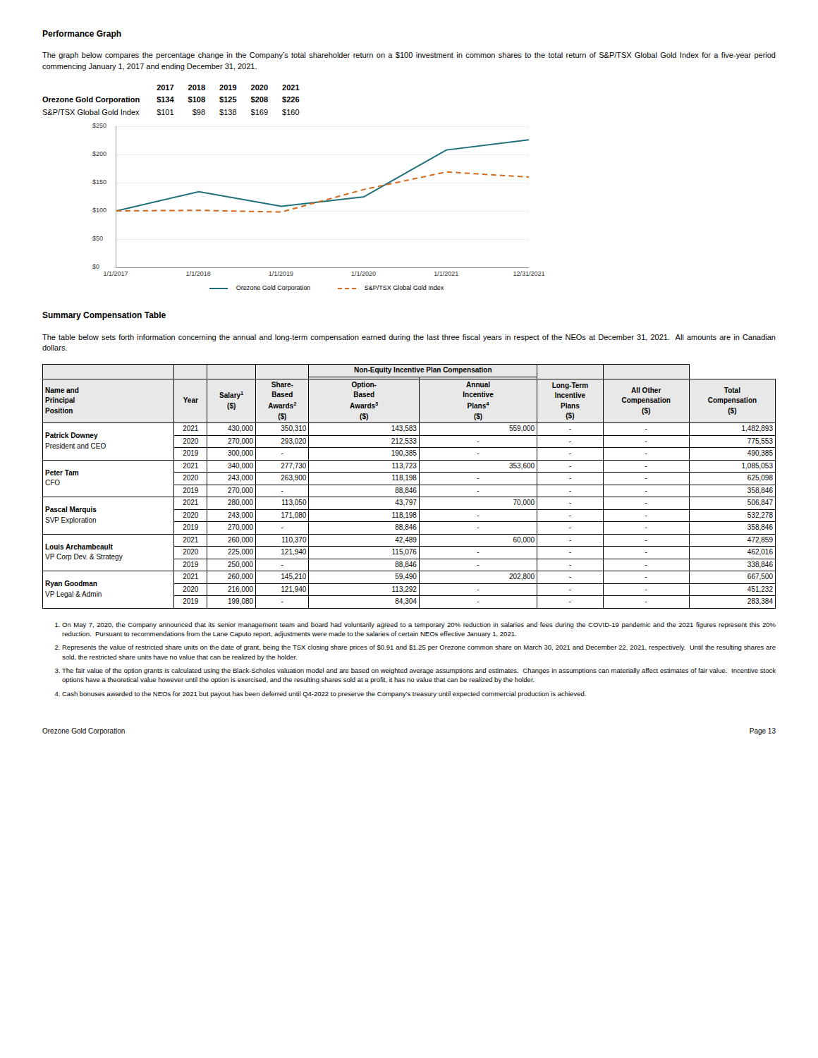Performance Graph
The graph below compares the percentage change in the Company’s total shareholder return on a $100 investment in common shares to the total return of S&P/TSX Global Gold Index for a five-year period commencing January 1, 2017 and ending December 31, 2021.
| | 2017 | 2018 | 2019 | 2020 | 2021 |
| Orezone Gold Corporation | $134 | $108 | $125 | $208 | $226 |
| S&P/TSX Global Gold Index | $101 | $98 | $138 | $169 | $160 |
$250
$200
$150
$100
$50
$0
1/1/2017
1/1/2018
1/1/2019
1/1/2020
1/1/2021
12/31/2021
Orezone Gold Corporation S&P/TSX Global Gold Index
Summary Compensation Table
The table below sets forth information concerning the annual and long-term compensation earned during the last three fiscal years in respect of the NEOs at December 31, 2021. All amounts are in Canadian dollars.
| | | | | Non-Equity Incentive Plan Compensation | | |
| Name and Principal Position | Year | Salary 1 ($) | Share- Based Awards 2 ($) | Option- Based Awards 3 ($) | Annual Incentive Plans 4 ($) | Long-Term Incentive Plans ($) | All Other Compensation ($) | Total Compensation ($) |
| Patrick Downey President and CEO | 2021 | 430,000 | 350,310 | 143,583 | 559,000 | - | - | 1,482,893 |
| 2020 | 270,000 | 293,020 | 212,533 | - | - | - | 775,553 |
| 2019 | 300,000 | - | 190,385 | - | - | - | 490,385 |
| Peter Tam CFO | 2021 | 340,000 | 277,730 | 113,723 | 353,600 | - | - | 1,085,053 |
| 2020 | 243,000 | 263,900 | 118,198 | - | - | - | 625,098 |
| 2019 | 270,000 | - | 88,846 | - | - | - | 358,846 |
| Pascal Marquis SVP Exploration | 2021 | 280,000 | 113,050 | 43,797 | 70,000 | - | - | 506,847 |
| 2020 | 243,000 | 171,080 | 118,198 | - | - | - | 532,278 |
| 2019 | 270,000 | - | 88,846 | - | - | - | 358,846 |
| Louis Archambeault VP Corp Dev. & Strategy | 2021 | 260,000 | 110,370 | 42,489 | 60,000 | - | - | 472,859 |
| 2020 | 225,000 | 121,940 | 115,076 | - | - | - | 462,016 |
| 2019 | 250,000 | - | 88,846 | - | - | - | 338,846 |
| Ryan Goodman VP Legal & Admin | 2021 | 260,000 | 145,210 | 59,490 | 202,800 | - | - | 667,500 |
| 2020 | 216,000 | 121,940 | 113,292 | - | - | - | 451,232 |
| 2019 | 199,080 | - | 84,304 | - | - | - | 283,384 |
On May 7, 2020, the Company announced that its senior management team and board had voluntarily agreed to a temporary 20% reduction in salaries and fees during the COVID-19 pandemic and the 2021 figures represent this 20% reduction. Pursuant to recommendations from the Lane Caputo report, adjustments were made to the salaries of certain NEOs effective January 1, 2021.
Represents the value of restricted share units on the date of grant, being the TSX closing share prices of $0.91 and $1.25 per Orezone common share on March 30, 2021 and December 22, 2021, respectively. Until the resulting shares are sold, the restricted share units have no value that can be realized by the holder.
The fair value of the option grants is calculated using the Black-Scholes valuation model and are based on weighted average assumptions and estimates. Changes in assumptions can materially affect estimates of fair value. Incentive stock options have a theoretical value however until the option is exercised, and the resulting shares sold at a profit, it has no value that can be realized by the holder.
Cash bonuses awarded to the NEOs for 2021 but payout has been deferred until Q4-2022 to preserve the Company’s treasury until expected commercial production is achieved.
Orezone Gold Corporation
Page 13